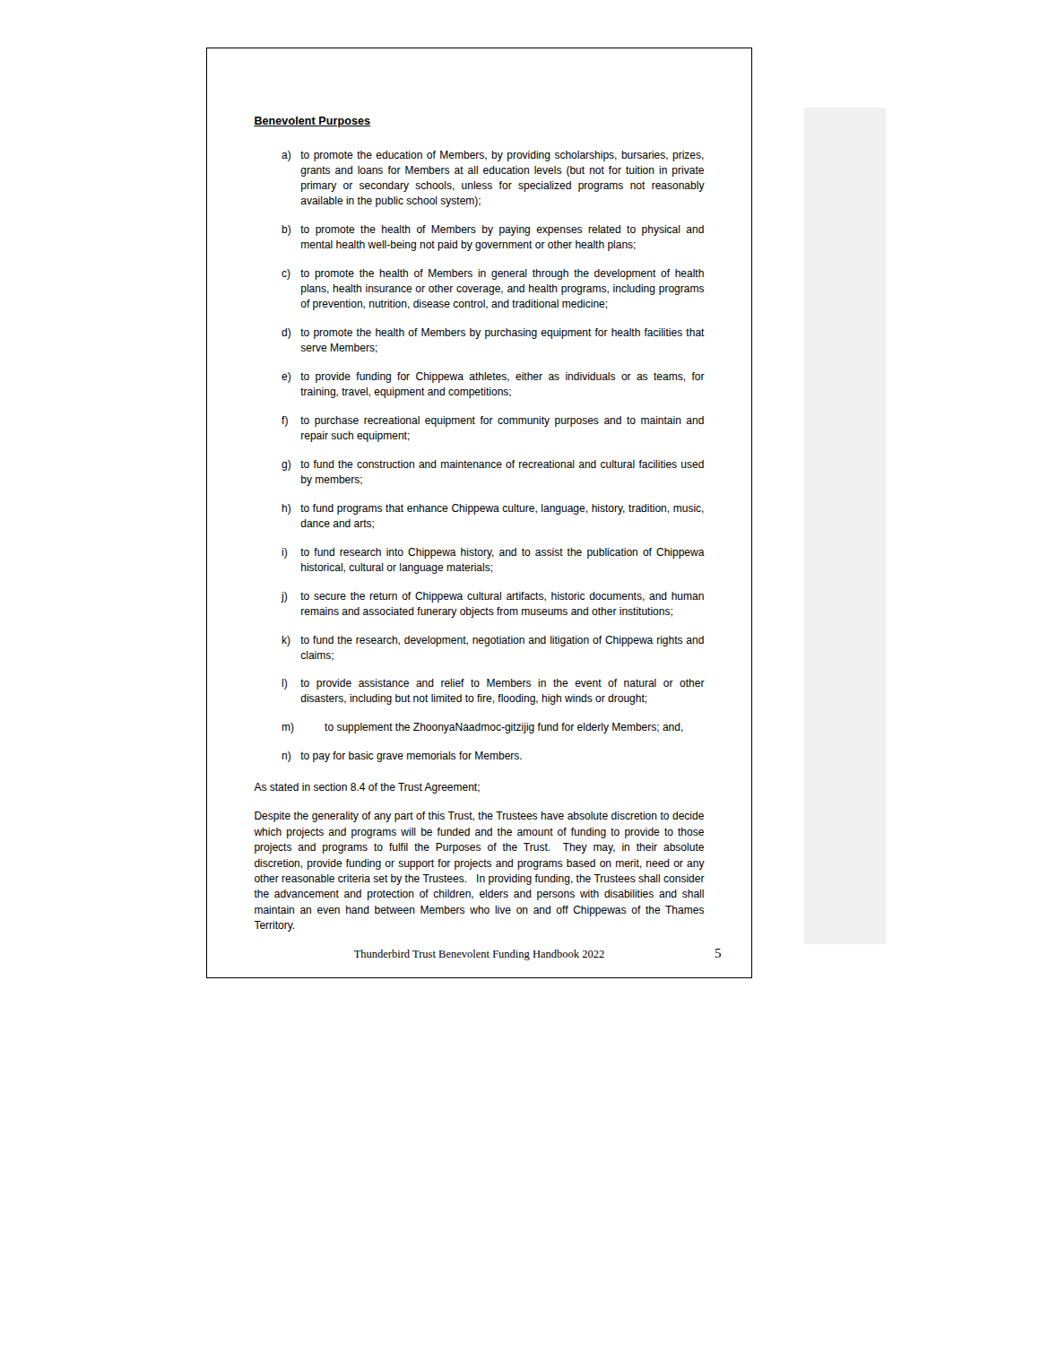Benevolent Purposes
a) to promote the education of Members, by providing scholarships, bursaries, prizes, grants and loans for Members at all education levels (but not for tuition in private primary or secondary schools, unless for specialized programs not reasonably available in the public school system);
b) to promote the health of Members by paying expenses related to physical and mental health well-being not paid by government or other health plans;
c) to promote the health of Members in general through the development of health plans, health insurance or other coverage, and health programs, including programs of prevention, nutrition, disease control, and traditional medicine;
d) to promote the health of Members by purchasing equipment for health facilities that serve Members;
e) to provide funding for Chippewa athletes, either as individuals or as teams, for training, travel, equipment and competitions;
f) to purchase recreational equipment for community purposes and to maintain and repair such equipment;
g) to fund the construction and maintenance of recreational and cultural facilities used by members;
h) to fund programs that enhance Chippewa culture, language, history, tradition, music, dance and arts;
i) to fund research into Chippewa history, and to assist the publication of Chippewa historical, cultural or language materials;
j) to secure the return of Chippewa cultural artifacts, historic documents, and human remains and associated funerary objects from museums and other institutions;
k) to fund the research, development, negotiation and litigation of Chippewa rights and claims;
l) to provide assistance and relief to Members in the event of natural or other disasters, including but not limited to fire, flooding, high winds or drought;
m) to supplement the ZhoonyaNaadmoc-gitzijig fund for elderly Members; and,
n) to pay for basic grave memorials for Members.
As stated in section 8.4 of the Trust Agreement;
Despite the generality of any part of this Trust, the Trustees have absolute discretion to decide which projects and programs will be funded and the amount of funding to provide to those projects and programs to fulfil the Purposes of the Trust. They may, in their absolute discretion, provide funding or support for projects and programs based on merit, need or any other reasonable criteria set by the Trustees. In providing funding, the Trustees shall consider the advancement and protection of children, elders and persons with disabilities and shall maintain an even hand between Members who live on and off Chippewas of the Thames Territory.
Thunderbird Trust Benevolent Funding Handbook 2022 5